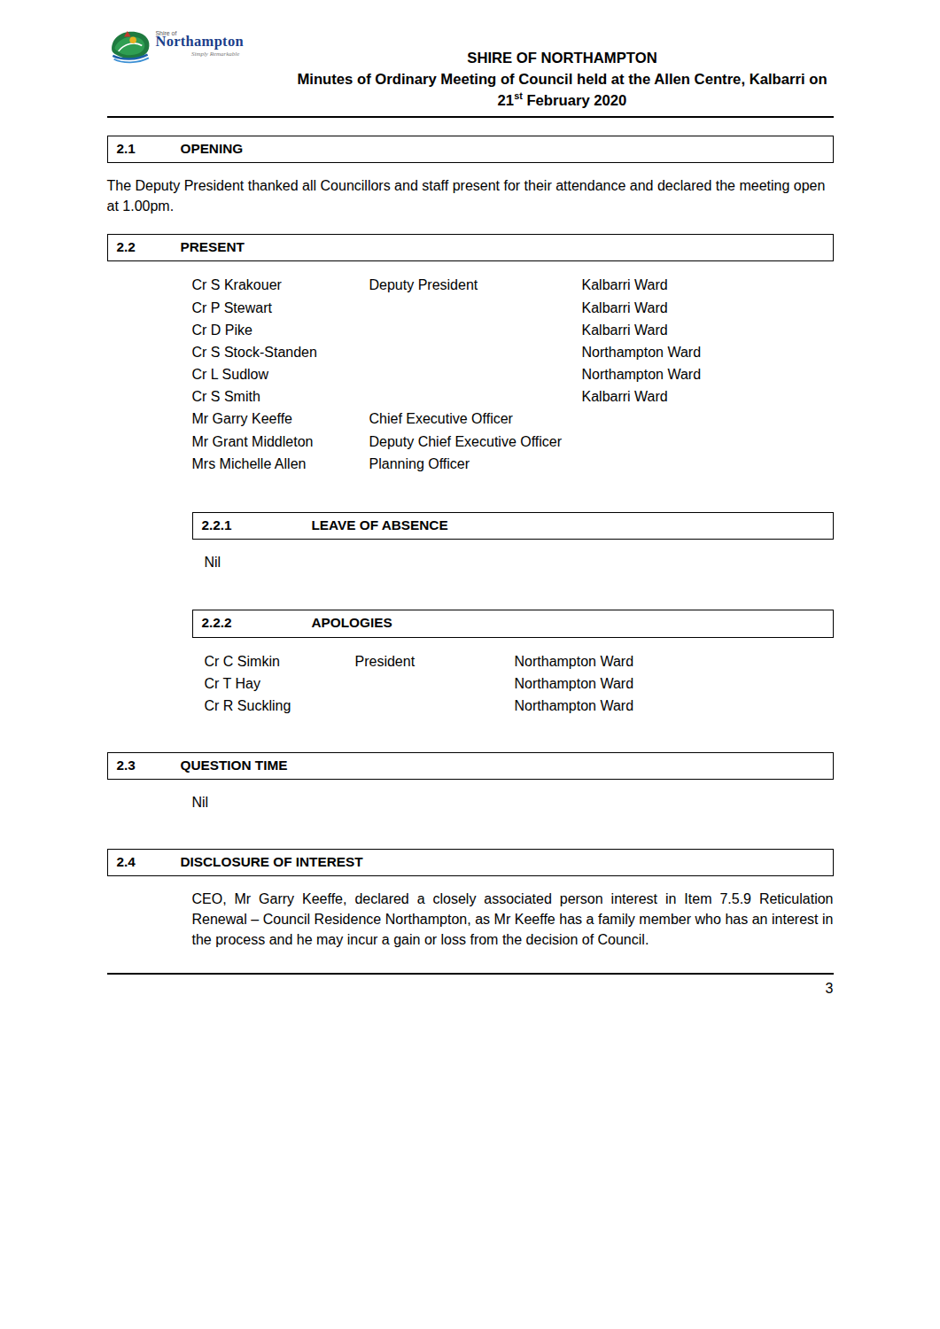Northampton Shire of Simply Remarkable
SHIRE OF NORTHAMPTON Minutes of Ordinary Meeting of Council held at the Allen Centre, Kalbarri on 21st February 2020
2.1 OPENING
The Deputy President thanked all Councillors and staff present for their attendance and declared the meeting open at 1.00pm.
2.2 PRESENT
| Cr S Krakouer | Deputy President | Kalbarri Ward |
| Cr P Stewart | | Kalbarri Ward |
| Cr D Pike | | Kalbarri Ward |
| Cr S Stock-Standen | | Northampton Ward |
| Cr L Sudlow | | Northampton Ward |
| Cr S Smith | | Kalbarri Ward |
| Mr Garry Keeffe | Chief Executive Officer | |
| Mr Grant Middleton | Deputy Chief Executive Officer | |
| Mrs Michelle Allen | Planning Officer | |
2.2.1 LEAVE OF ABSENCE
Nil
2.2.2 APOLOGIES
| Cr C Simkin | President | Northampton Ward |
| Cr T Hay | | Northampton Ward |
| Cr R Suckling | | Northampton Ward |
2.3 QUESTION TIME
Nil
2.4 DISCLOSURE OF INTEREST
CEO, Mr Garry Keeffe, declared a closely associated person interest in Item 7.5.9 Reticulation Renewal – Council Residence Northampton, as Mr Keeffe has a family member who has an interest in the process and he may incur a gain or loss from the decision of Council.
3